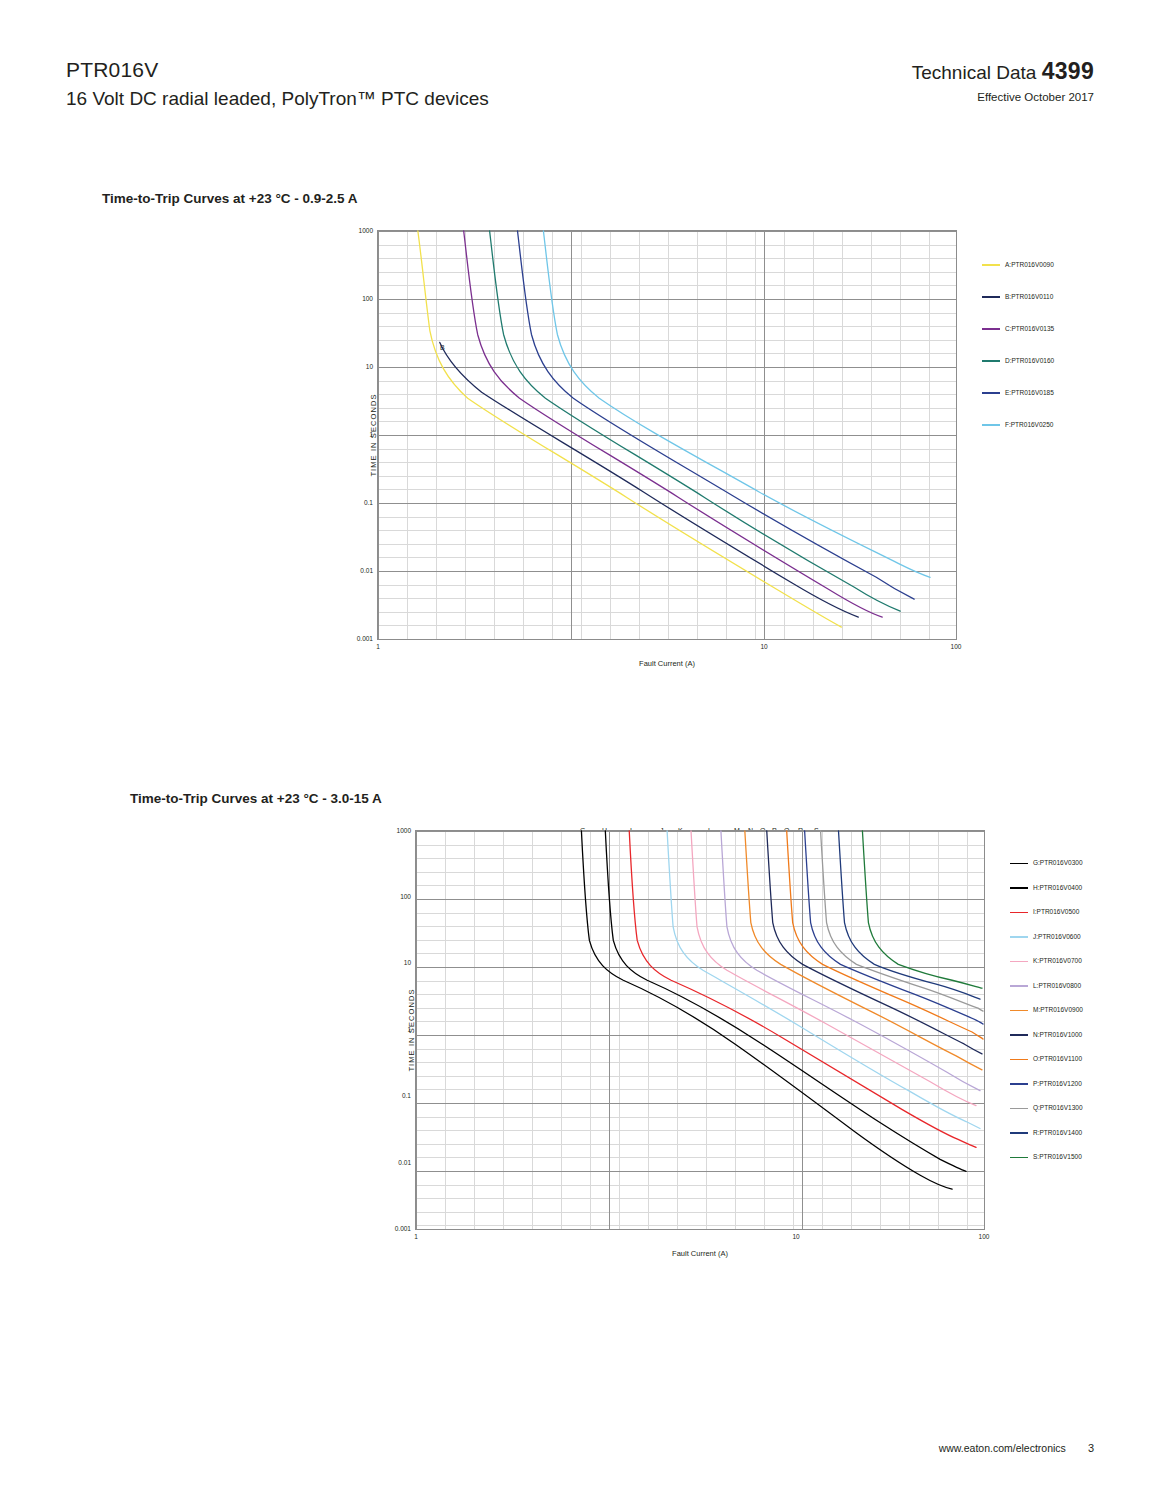PTR016V
16 Volt DC radial leaded, PolyTron™ PTC devices
Technical Data 4399
Effective October 2017
Time-to-Trip Curves at +23 °C - 0.9-2.5 A
A
C
D
E
F
1000 100 10 1 0.1 0.01 0.001 1 10 100 TIME IN SECONDS Fault Current (A)
B
A:PTR016V0090
B:PTR016V0110
C:PTR016V0135
D:PTR016V0160
E:PTR016V0185
F:PTR016V0250
Time-to-Trip Curves at +23 °C - 3.0-15 A
G
H
I
J
K
L
M
N
O
P
Q
R
S
1000 100 10 1 0.1 0.01 0.001 1 10 100 TIME IN SECONDS Fault Current (A)
G:PTR016V0300
H:PTR016V0400
I:PTR016V0500
J:PTR016V0600
K:PTR016V0700
L:PTR016V0800
M:PTR016V0900
N:PTR016V1000
O:PTR016V1100
P:PTR016V1200
Q:PTR016V1300
R:PTR016V1400
S:PTR016V1500
www.eaton.com/electronics 3